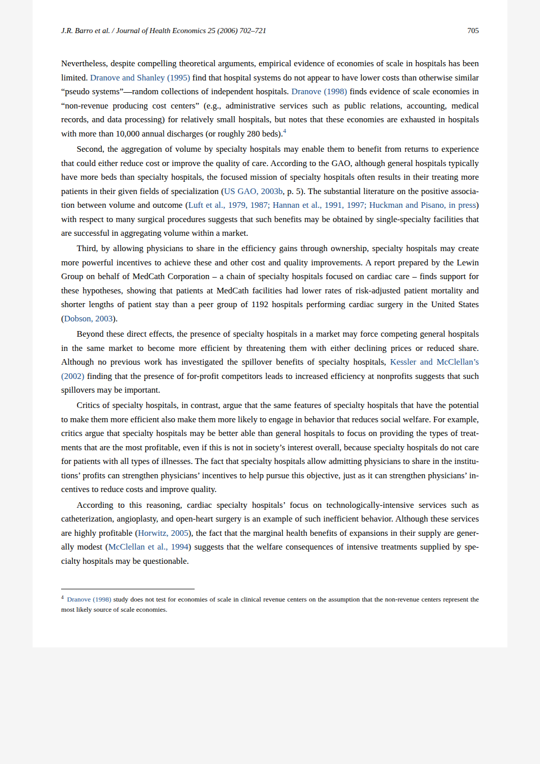J.R. Barro et al. / Journal of Health Economics 25 (2006) 702–721 705
Nevertheless, despite compelling theoretical arguments, empirical evidence of economies of scale in hospitals has been limited. Dranove and Shanley (1995) find that hospital systems do not appear to have lower costs than otherwise similar “pseudo systems”—random collections of independent hospitals. Dranove (1998) finds evidence of scale economies in “non-revenue producing cost centers” (e.g., administrative services such as public relations, accounting, medical records, and data processing) for relatively small hospitals, but notes that these economies are exhausted in hospitals with more than 10,000 annual discharges (or roughly 280 beds).4
Second, the aggregation of volume by specialty hospitals may enable them to benefit from returns to experience that could either reduce cost or improve the quality of care. According to the GAO, although general hospitals typically have more beds than specialty hospitals, the focused mission of specialty hospitals often results in their treating more patients in their given fields of specialization (US GAO, 2003b, p. 5). The substantial literature on the positive association between volume and outcome (Luft et al., 1979, 1987; Hannan et al., 1991, 1997; Huckman and Pisano, in press) with respect to many surgical procedures suggests that such benefits may be obtained by single-specialty facilities that are successful in aggregating volume within a market.
Third, by allowing physicians to share in the efficiency gains through ownership, specialty hospitals may create more powerful incentives to achieve these and other cost and quality improvements. A report prepared by the Lewin Group on behalf of MedCath Corporation – a chain of specialty hospitals focused on cardiac care – finds support for these hypotheses, showing that patients at MedCath facilities had lower rates of risk-adjusted patient mortality and shorter lengths of patient stay than a peer group of 1192 hospitals performing cardiac surgery in the United States (Dobson, 2003).
Beyond these direct effects, the presence of specialty hospitals in a market may force competing general hospitals in the same market to become more efficient by threatening them with either declining prices or reduced share. Although no previous work has investigated the spillover benefits of specialty hospitals, Kessler and McClellan’s (2002) finding that the presence of for-profit competitors leads to increased efficiency at nonprofits suggests that such spillovers may be important.
Critics of specialty hospitals, in contrast, argue that the same features of specialty hospitals that have the potential to make them more efficient also make them more likely to engage in behavior that reduces social welfare. For example, critics argue that specialty hospitals may be better able than general hospitals to focus on providing the types of treatments that are the most profitable, even if this is not in society’s interest overall, because specialty hospitals do not care for patients with all types of illnesses. The fact that specialty hospitals allow admitting physicians to share in the institutions’ profits can strengthen physicians’ incentives to help pursue this objective, just as it can strengthen physicians’ incentives to reduce costs and improve quality.
According to this reasoning, cardiac specialty hospitals’ focus on technologically-intensive services such as catheterization, angioplasty, and open-heart surgery is an example of such inefficient behavior. Although these services are highly profitable (Horwitz, 2005), the fact that the marginal health benefits of expansions in their supply are generally modest (McClellan et al., 1994) suggests that the welfare consequences of intensive treatments supplied by specialty hospitals may be questionable.
4 Dranove (1998) study does not test for economies of scale in clinical revenue centers on the assumption that the non-revenue centers represent the most likely source of scale economies.